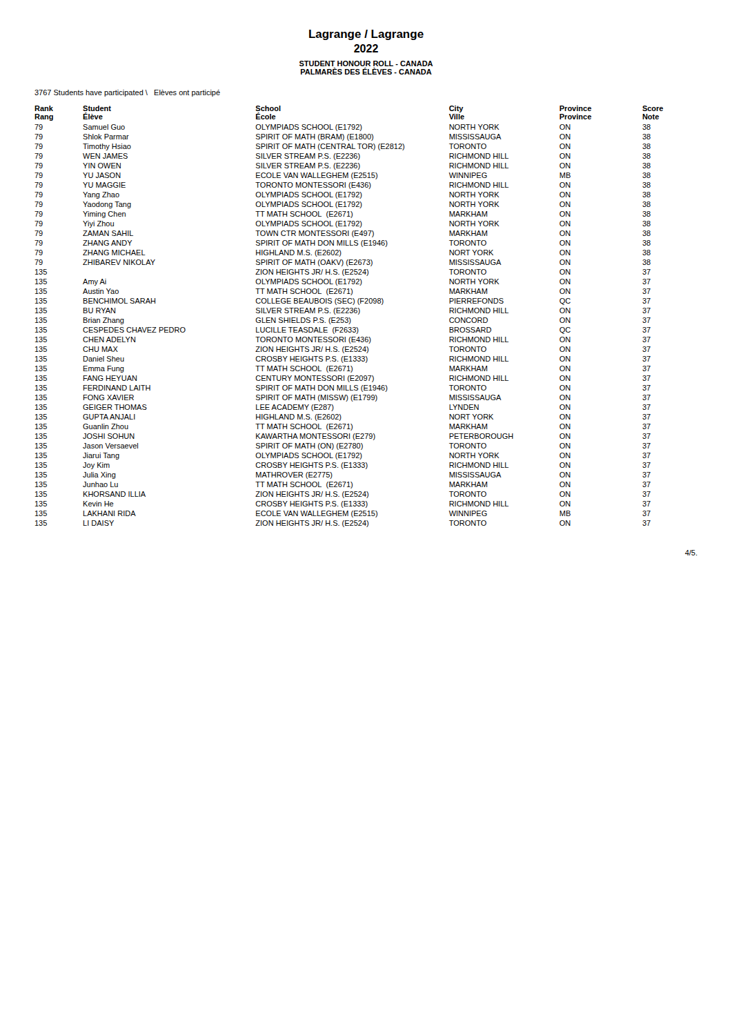Lagrange / Lagrange
2022
STUDENT HONOUR ROLL - CANADA
PALMARÈS DES ÉLÈVES - CANADA
3767 Students have participated \ Elèves ont participé
| Rank Rang | Student Élève | School École | City Ville | Province Province | Score Note |
| --- | --- | --- | --- | --- | --- |
| 79 | Samuel Guo | OLYMPIADS SCHOOL (E1792) | NORTH YORK | ON | 38 |
| 79 | Shlok Parmar | SPIRIT OF MATH (BRAM) (E1800) | MISSISSAUGA | ON | 38 |
| 79 | Timothy Hsiao | SPIRIT OF MATH (CENTRAL TOR) (E2812) | TORONTO | ON | 38 |
| 79 | WEN JAMES | SILVER STREAM P.S. (E2236) | RICHMOND HILL | ON | 38 |
| 79 | YIN OWEN | SILVER STREAM P.S. (E2236) | RICHMOND HILL | ON | 38 |
| 79 | YU JASON | ECOLE VAN WALLEGHEM (E2515) | WINNIPEG | MB | 38 |
| 79 | YU MAGGIE | TORONTO MONTESSORI (E436) | RICHMOND HILL | ON | 38 |
| 79 | Yang Zhao | OLYMPIADS SCHOOL (E1792) | NORTH YORK | ON | 38 |
| 79 | Yaodong Tang | OLYMPIADS SCHOOL (E1792) | NORTH YORK | ON | 38 |
| 79 | Yiming Chen | TT MATH SCHOOL (E2671) | MARKHAM | ON | 38 |
| 79 | Yiyi Zhou | OLYMPIADS SCHOOL (E1792) | NORTH YORK | ON | 38 |
| 79 | ZAMAN SAHIL | TOWN CTR MONTESSORI (E497) | MARKHAM | ON | 38 |
| 79 | ZHANG ANDY | SPIRIT OF MATH DON MILLS (E1946) | TORONTO | ON | 38 |
| 79 | ZHANG MICHAEL | HIGHLAND M.S. (E2602) | NORT YORK | ON | 38 |
| 79 | ZHIBAREV NIKOLAY | SPIRIT OF MATH (OAKV) (E2673) | MISSISSAUGA | ON | 38 |
| 135 | | ZION HEIGHTS JR/ H.S. (E2524) | TORONTO | ON | 37 |
| 135 | Amy Ai | OLYMPIADS SCHOOL (E1792) | NORTH YORK | ON | 37 |
| 135 | Austin Yao | TT MATH SCHOOL (E2671) | MARKHAM | ON | 37 |
| 135 | BENCHIMOL SARAH | COLLEGE BEAUBOIS (SEC) (F2098) | PIERREFONDS | QC | 37 |
| 135 | BU RYAN | SILVER STREAM P.S. (E2236) | RICHMOND HILL | ON | 37 |
| 135 | Brian Zhang | GLEN SHIELDS P.S. (E253) | CONCORD | ON | 37 |
| 135 | CESPEDES CHAVEZ PEDRO | LUCILLE TEASDALE (F2633) | BROSSARD | QC | 37 |
| 135 | CHEN ADELYN | TORONTO MONTESSORI (E436) | RICHMOND HILL | ON | 37 |
| 135 | CHU MAX | ZION HEIGHTS JR/ H.S. (E2524) | TORONTO | ON | 37 |
| 135 | Daniel Sheu | CROSBY HEIGHTS P.S. (E1333) | RICHMOND HILL | ON | 37 |
| 135 | Emma Fung | TT MATH SCHOOL (E2671) | MARKHAM | ON | 37 |
| 135 | FANG HEYUAN | CENTURY MONTESSORI (E2097) | RICHMOND HILL | ON | 37 |
| 135 | FERDINAND LAITH | SPIRIT OF MATH DON MILLS (E1946) | TORONTO | ON | 37 |
| 135 | FONG XAVIER | SPIRIT OF MATH (MISSW) (E1799) | MISSISSAUGA | ON | 37 |
| 135 | GEIGER THOMAS | LEE ACADEMY (E287) | LYNDEN | ON | 37 |
| 135 | GUPTA ANJALI | HIGHLAND M.S. (E2602) | NORT YORK | ON | 37 |
| 135 | Guanlin Zhou | TT MATH SCHOOL (E2671) | MARKHAM | ON | 37 |
| 135 | JOSHI SOHUN | KAWARTHA MONTESSORI (E279) | PETERBOROUGH | ON | 37 |
| 135 | Jason Versaevel | SPIRIT OF MATH (ON) (E2780) | TORONTO | ON | 37 |
| 135 | Jiarui Tang | OLYMPIADS SCHOOL (E1792) | NORTH YORK | ON | 37 |
| 135 | Joy Kim | CROSBY HEIGHTS P.S. (E1333) | RICHMOND HILL | ON | 37 |
| 135 | Julia Xing | MATHROVER (E2775) | MISSISSAUGA | ON | 37 |
| 135 | Junhao Lu | TT MATH SCHOOL (E2671) | MARKHAM | ON | 37 |
| 135 | KHORSAND ILLIA | ZION HEIGHTS JR/ H.S. (E2524) | TORONTO | ON | 37 |
| 135 | Kevin He | CROSBY HEIGHTS P.S. (E1333) | RICHMOND HILL | ON | 37 |
| 135 | LAKHANI RIDA | ECOLE VAN WALLEGHEM (E2515) | WINNIPEG | MB | 37 |
| 135 | LI DAISY | ZION HEIGHTS JR/ H.S. (E2524) | TORONTO | ON | 37 |
4/5.